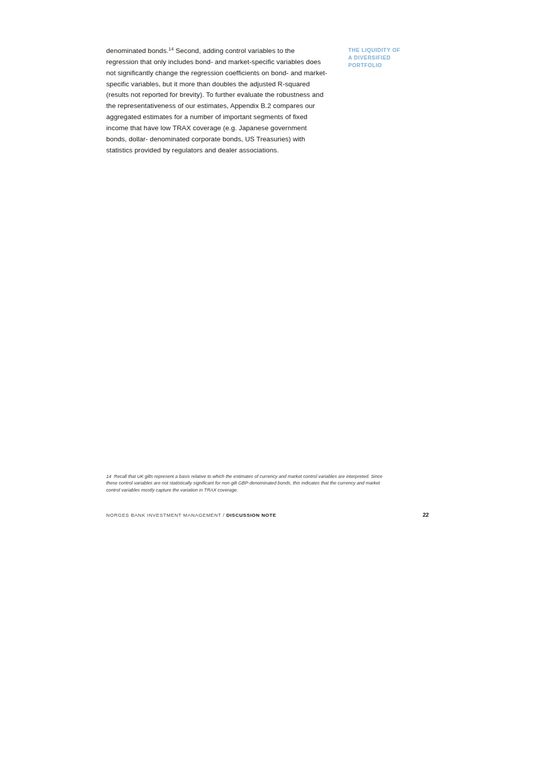denominated bonds.14 Second, adding control variables to the regression that only includes bond- and market-specific variables does not significantly change the regression coefficients on bond- and market-specific variables, but it more than doubles the adjusted R-squared (results not reported for brevity). To further evaluate the robustness and the representativeness of our estimates, Appendix B.2 compares our aggregated estimates for a number of important segments of fixed income that have low TRAX coverage (e.g. Japanese government bonds, dollar- denominated corporate bonds, US Treasuries) with statistics provided by regulators and dealer associations.
THE LIQUIDITY OF
A DIVERSIFIED
PORTFOLIO
14 Recall that UK gilts represent a basis relative to which the estimates of currency and market control variables are interpreted. Since these control variables are not statistically significant for non-gilt GBP-denominated bonds, this indicates that the currency and market control variables mostly capture the variation in TRAX coverage.
NORGES BANK INVESTMENT MANAGEMENT / DISCUSSION NOTE
22